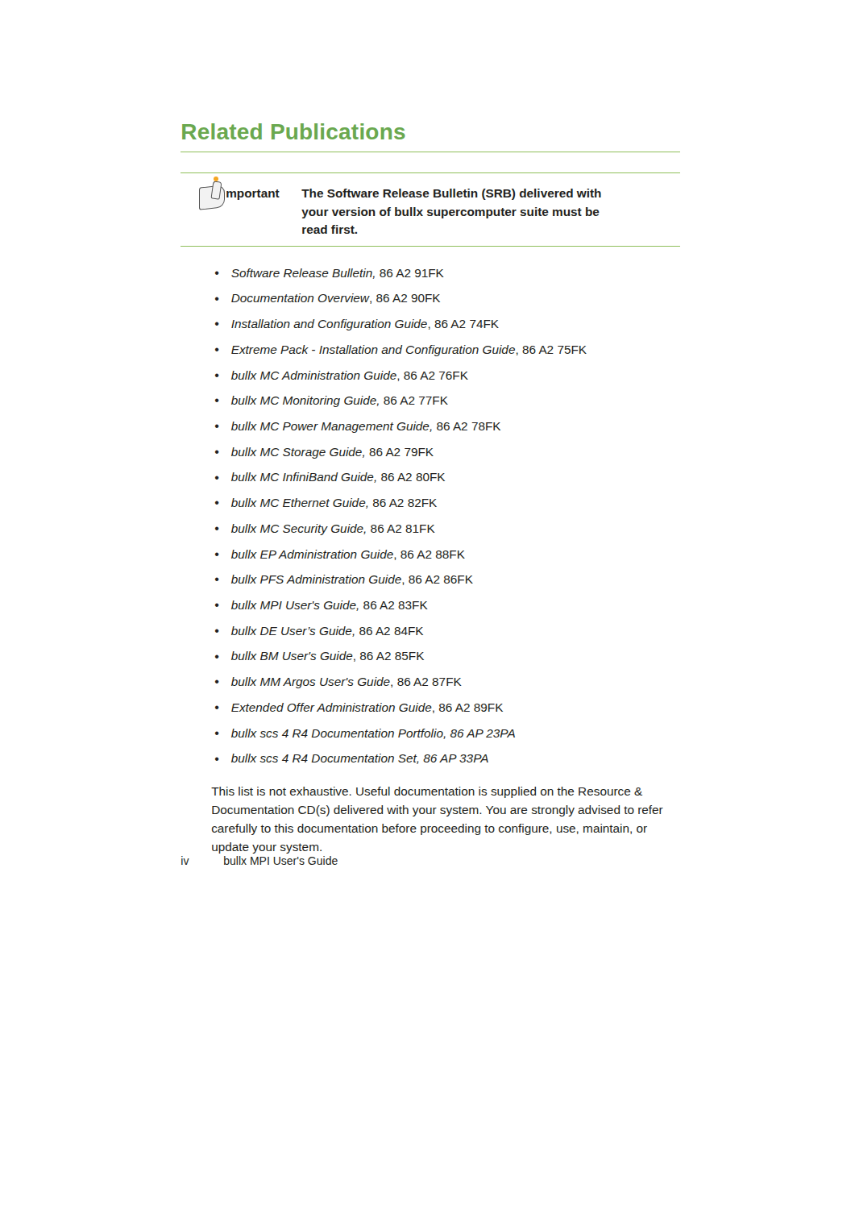Related Publications
mportant
The Software Release Bulletin (SRB) delivered with your version of bullx supercomputer suite must be read first.
Software Release Bulletin, 86 A2 91FK
Documentation Overview, 86 A2 90FK
Installation and Configuration Guide, 86 A2 74FK
Extreme Pack - Installation and Configuration Guide, 86 A2 75FK
bullx MC Administration Guide, 86 A2 76FK
bullx MC Monitoring Guide, 86 A2 77FK
bullx MC Power Management Guide, 86 A2 78FK
bullx MC Storage Guide, 86 A2 79FK
bullx MC InfiniBand Guide, 86 A2 80FK
bullx MC Ethernet Guide, 86 A2 82FK
bullx MC Security Guide, 86 A2 81FK
bullx EP Administration Guide, 86 A2 88FK
bullx PFS Administration Guide, 86 A2 86FK
bullx MPI User's Guide, 86 A2 83FK
bullx DE User’s Guide, 86 A2 84FK
bullx BM User's Guide, 86 A2 85FK
bullx MM Argos User's Guide, 86 A2 87FK
Extended Offer Administration Guide, 86 A2 89FK
bullx scs 4 R4 Documentation Portfolio, 86 AP 23PA
bullx scs 4 R4 Documentation Set, 86 AP 33PA
This list is not exhaustive. Useful documentation is supplied on the Resource & Documentation CD(s) delivered with your system. You are strongly advised to refer carefully to this documentation before proceeding to configure, use, maintain, or update your system.
ivbullx MPI User's Guide